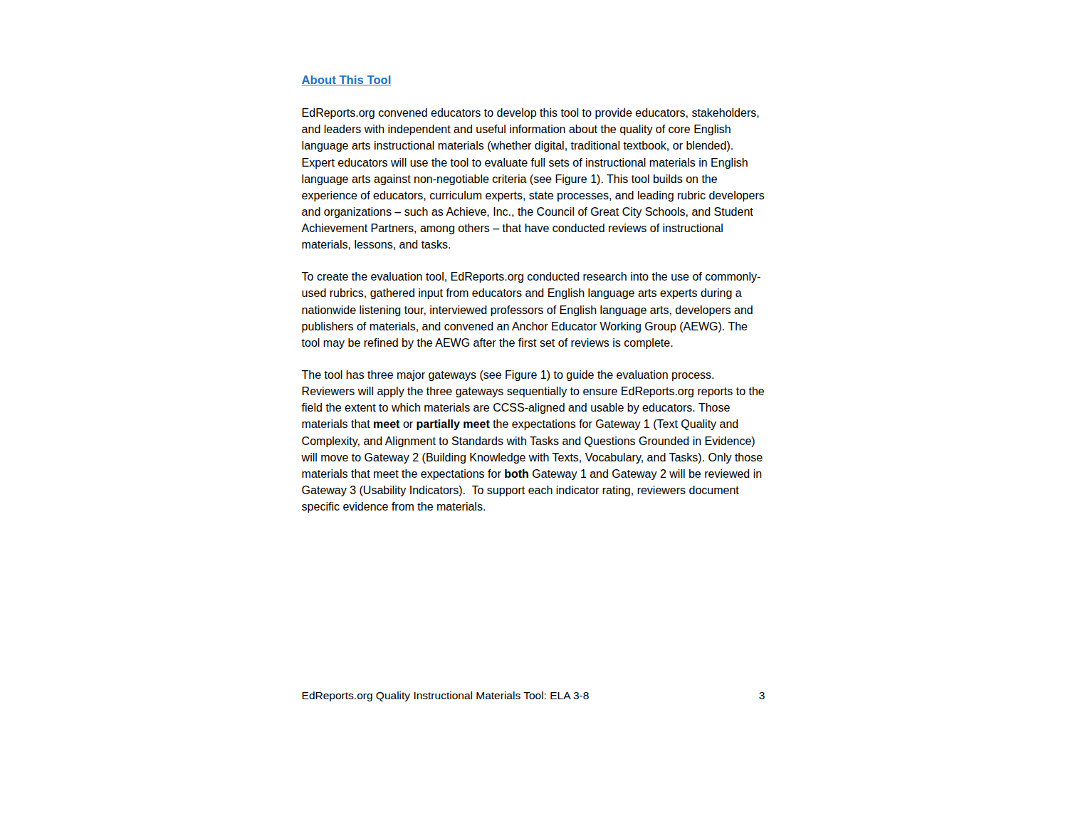About This Tool
EdReports.org convened educators to develop this tool to provide educators, stakeholders, and leaders with independent and useful information about the quality of core English language arts instructional materials (whether digital, traditional textbook, or blended). Expert educators will use the tool to evaluate full sets of instructional materials in English language arts against non-negotiable criteria (see Figure 1). This tool builds on the experience of educators, curriculum experts, state processes, and leading rubric developers and organizations – such as Achieve, Inc., the Council of Great City Schools, and Student Achievement Partners, among others – that have conducted reviews of instructional materials, lessons, and tasks.
To create the evaluation tool, EdReports.org conducted research into the use of commonly-used rubrics, gathered input from educators and English language arts experts during a nationwide listening tour, interviewed professors of English language arts, developers and publishers of materials, and convened an Anchor Educator Working Group (AEWG). The tool may be refined by the AEWG after the first set of reviews is complete.
The tool has three major gateways (see Figure 1) to guide the evaluation process. Reviewers will apply the three gateways sequentially to ensure EdReports.org reports to the field the extent to which materials are CCSS-aligned and usable by educators. Those materials that meet or partially meet the expectations for Gateway 1 (Text Quality and Complexity, and Alignment to Standards with Tasks and Questions Grounded in Evidence) will move to Gateway 2 (Building Knowledge with Texts, Vocabulary, and Tasks). Only those materials that meet the expectations for both Gateway 1 and Gateway 2 will be reviewed in Gateway 3 (Usability Indicators). To support each indicator rating, reviewers document specific evidence from the materials.
EdReports.org Quality Instructional Materials Tool: ELA 3-8 3